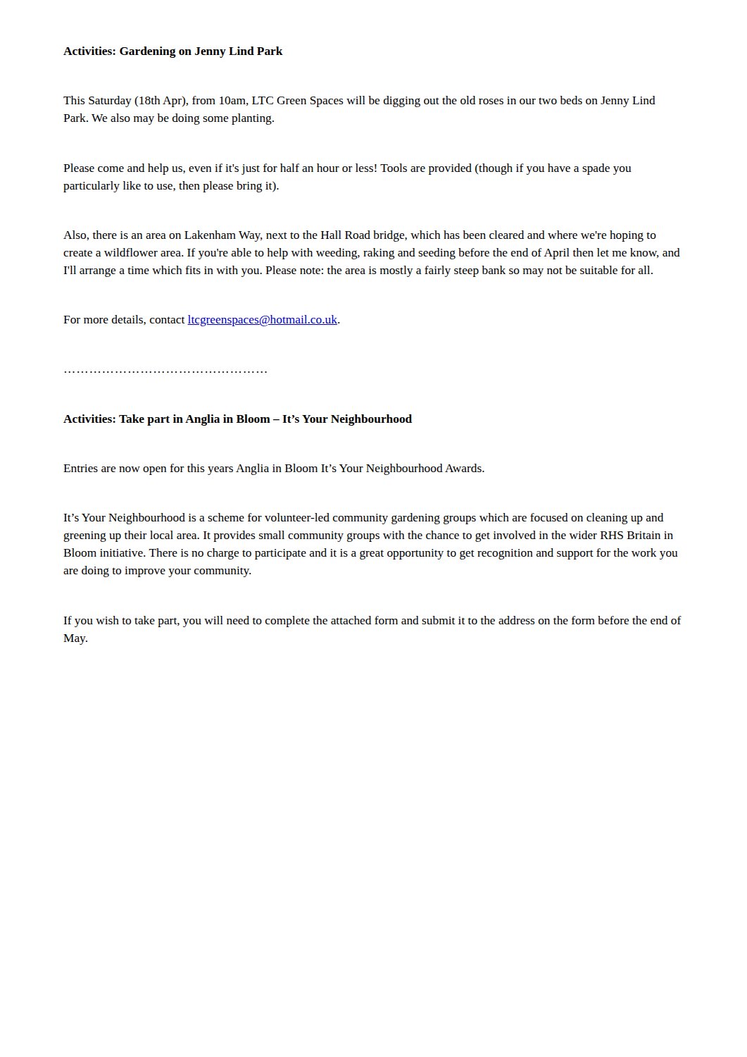Activities: Gardening on Jenny Lind Park
This Saturday (18th Apr), from 10am, LTC Green Spaces will be digging out the old roses in our two beds on Jenny Lind Park. We also may be doing some planting.
Please come and help us, even if it's just for half an hour or less! Tools are provided (though if you have a spade you particularly like to use, then please bring it).
Also, there is an area on Lakenham Way, next to the Hall Road bridge, which has been cleared and where we're hoping to create a wildflower area. If you're able to help with weeding, raking and seeding before the end of April then let me know, and I'll arrange a time which fits in with you. Please note: the area is mostly a fairly steep bank so may not be suitable for all.
For more details, contact ltcgreenspaces@hotmail.co.uk.
…………………………………………
Activities: Take part in Anglia in Bloom – It’s Your Neighbourhood
Entries are now open for this years Anglia in Bloom It’s Your Neighbourhood Awards.
It’s Your Neighbourhood is a scheme for volunteer-led community gardening groups which are focused on cleaning up and greening up their local area. It provides small community groups with the chance to get involved in the wider RHS Britain in Bloom initiative. There is no charge to participate and it is a great opportunity to get recognition and support for the work you are doing to improve your community.
If you wish to take part, you will need to complete the attached form and submit it to the address on the form before the end of May.